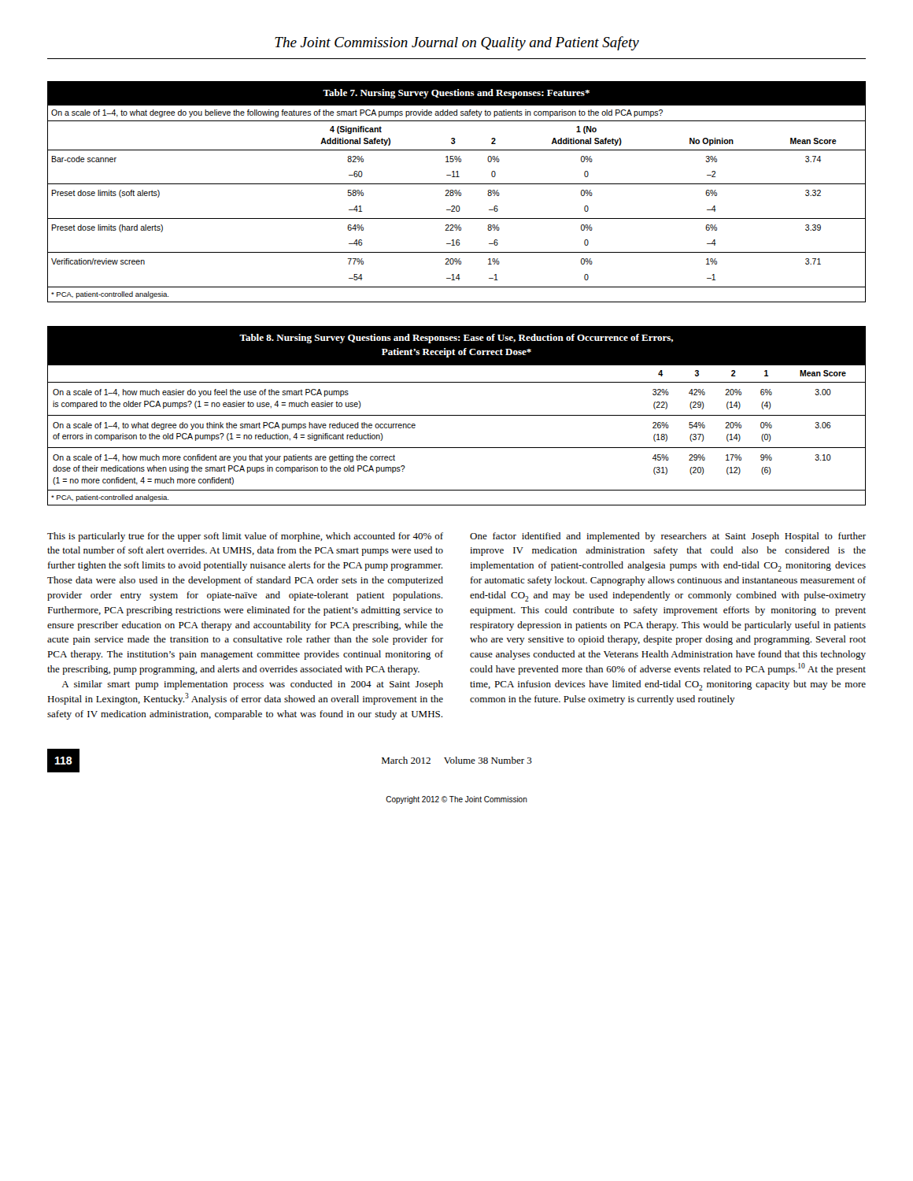The Joint Commission Journal on Quality and Patient Safety
Table 7. Nursing Survey Questions and Responses: Features*
| On a scale of 1–4, to what degree do you believe the following features of the smart PCA pumps provide added safety to patients in comparison to the old PCA pumps? |
| | 4 (Significant Additional Safety) | 3 | 2 | 1 (No Additional Safety) | No Opinion | Mean Score |
| Bar-code scanner | 82% | 15% | 0% | 0% | 3% | 3.74 |
| | –60 | –11 | 0 | 0 | –2 | |
| Preset dose limits (soft alerts) | 58% | 28% | 8% | 0% | 6% | 3.32 |
| | –41 | –20 | –6 | 0 | –4 | |
| Preset dose limits (hard alerts) | 64% | 22% | 8% | 0% | 6% | 3.39 |
| | –46 | –16 | –6 | 0 | –4 | |
| Verification/review screen | 77% | 20% | 1% | 0% | 1% | 3.71 |
| | –54 | –14 | –1 | 0 | –1 | |
| * PCA, patient-controlled analgesia. |
Table 8. Nursing Survey Questions and Responses: Ease of Use, Reduction of Occurrence of Errors, Patient’s Receipt of Correct Dose*
| | 4 | 3 | 2 | 1 | Mean Score |
| --- | --- | --- | --- | --- | --- |
| On a scale of 1–4, how much easier do you feel the use of the smart PCA pumps is compared to the older PCA pumps? (1 = no easier to use, 4 = much easier to use) | 32% (22) | 42% (29) | 20% (14) | 6% (4) | 3.00 |
| On a scale of 1–4, to what degree do you think the smart PCA pumps have reduced the occurrence of errors in comparison to the old PCA pumps? (1 = no reduction, 4 = significant reduction) | 26% (18) | 54% (37) | 20% (14) | 0% (0) | 3.06 |
| On a scale of 1–4, how much more confident are you that your patients are getting the correct dose of their medications when using the smart PCA pups in comparison to the old PCA pumps? (1 = no more confident, 4 = much more confident) | 45% (31) | 29% (20) | 17% (12) | 9% (6) | 3.10 |
| * PCA, patient-controlled analgesia. |
This is particularly true for the upper soft limit value of morphine, which accounted for 40% of the total number of soft alert overrides. At UMHS, data from the PCA smart pumps were used to further tighten the soft limits to avoid potentially nuisance alerts for the PCA pump programmer. Those data were also used in the development of standard PCA order sets in the computerized provider order entry system for opiate-naïve and opiate-tolerant patient populations. Furthermore, PCA prescribing restrictions were eliminated for the patient’s admitting service to ensure prescriber education on PCA therapy and accountability for PCA prescribing, while the acute pain service made the transition to a consultative role rather than the sole provider for PCA therapy. The institution’s pain management committee provides continual monitoring of the prescribing, pump programming, and alerts and overrides associated with PCA therapy.
A similar smart pump implementation process was conducted in 2004 at Saint Joseph Hospital in Lexington, Kentucky.3 Analysis of error data showed an overall improvement in the safety of IV medication administration, comparable to what was found in our study at UMHS. One factor identified and implemented by researchers at Saint Joseph Hospital to further improve IV medication administration safety that could also be considered is the implementation of patient-controlled analgesia pumps with end-tidal CO2 monitoring devices for automatic safety lockout. Capnography allows continuous and instantaneous measurement of end-tidal CO2 and may be used independently or commonly combined with pulse-oximetry equipment. This could contribute to safety improvement efforts by monitoring to prevent respiratory depression in patients on PCA therapy. This would be particularly useful in patients who are very sensitive to opioid therapy, despite proper dosing and programming. Several root cause analyses conducted at the Veterans Health Administration have found that this technology could have prevented more than 60% of adverse events related to PCA pumps.10 At the present time, PCA infusion devices have limited end-tidal CO2 monitoring capacity but may be more common in the future. Pulse oximetry is currently used routinely
118
March 2012 Volume 38 Number 3
Copyright 2012 © The Joint Commission